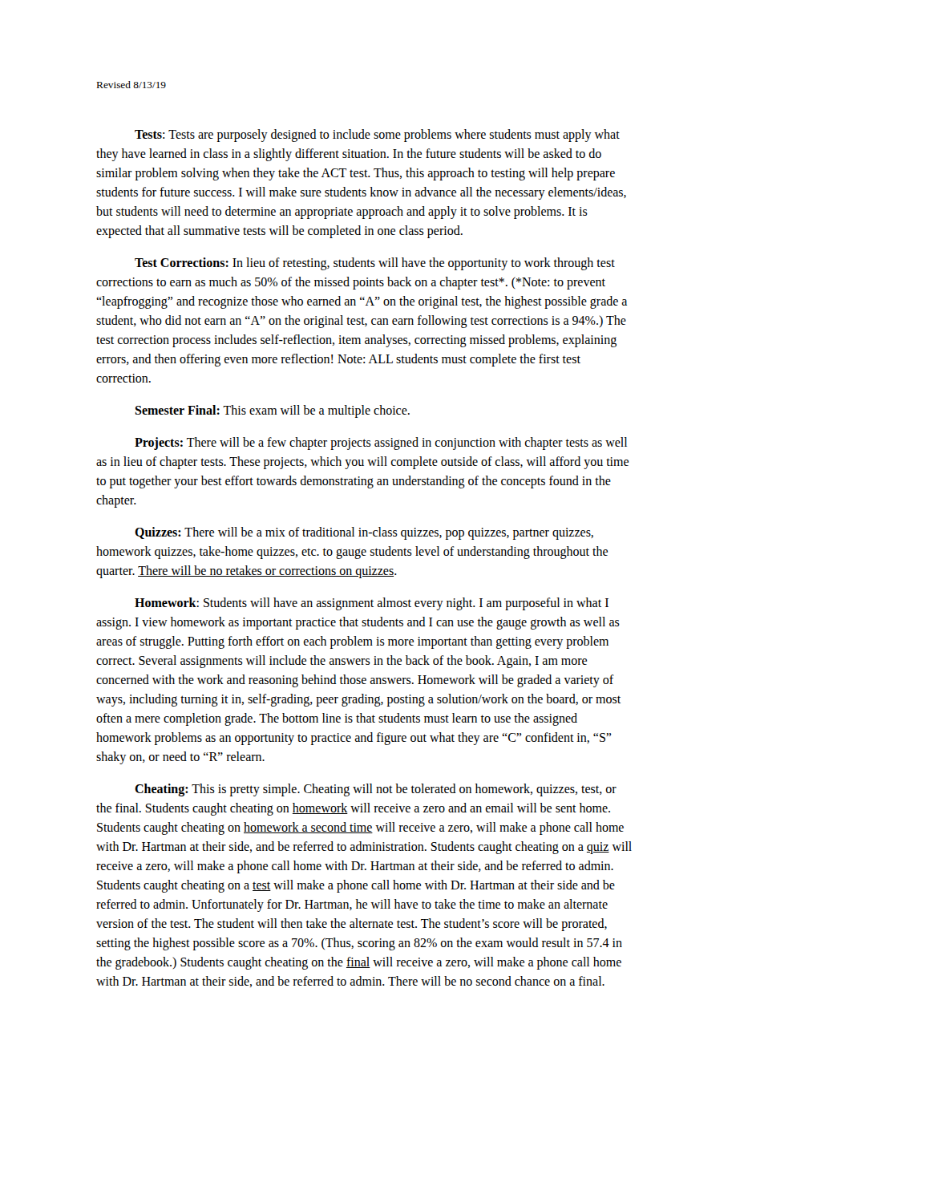Revised 8/13/19
Tests: Tests are purposely designed to include some problems where students must apply what they have learned in class in a slightly different situation. In the future students will be asked to do similar problem solving when they take the ACT test. Thus, this approach to testing will help prepare students for future success. I will make sure students know in advance all the necessary elements/ideas, but students will need to determine an appropriate approach and apply it to solve problems. It is expected that all summative tests will be completed in one class period.
Test Corrections: In lieu of retesting, students will have the opportunity to work through test corrections to earn as much as 50% of the missed points back on a chapter test*. (*Note: to prevent “leapfrogging” and recognize those who earned an “A” on the original test, the highest possible grade a student, who did not earn an “A” on the original test, can earn following test corrections is a 94%.) The test correction process includes self-reflection, item analyses, correcting missed problems, explaining errors, and then offering even more reflection! Note: ALL students must complete the first test correction.
Semester Final: This exam will be a multiple choice.
Projects: There will be a few chapter projects assigned in conjunction with chapter tests as well as in lieu of chapter tests. These projects, which you will complete outside of class, will afford you time to put together your best effort towards demonstrating an understanding of the concepts found in the chapter.
Quizzes: There will be a mix of traditional in-class quizzes, pop quizzes, partner quizzes, homework quizzes, take-home quizzes, etc. to gauge students level of understanding throughout the quarter. There will be no retakes or corrections on quizzes.
Homework: Students will have an assignment almost every night. I am purposeful in what I assign. I view homework as important practice that students and I can use the gauge growth as well as areas of struggle. Putting forth effort on each problem is more important than getting every problem correct. Several assignments will include the answers in the back of the book. Again, I am more concerned with the work and reasoning behind those answers. Homework will be graded a variety of ways, including turning it in, self-grading, peer grading, posting a solution/work on the board, or most often a mere completion grade. The bottom line is that students must learn to use the assigned homework problems as an opportunity to practice and figure out what they are “C” confident in, “S” shaky on, or need to “R” relearn.
Cheating: This is pretty simple. Cheating will not be tolerated on homework, quizzes, test, or the final. Students caught cheating on homework will receive a zero and an email will be sent home. Students caught cheating on homework a second time will receive a zero, will make a phone call home with Dr. Hartman at their side, and be referred to administration. Students caught cheating on a quiz will receive a zero, will make a phone call home with Dr. Hartman at their side, and be referred to admin. Students caught cheating on a test will make a phone call home with Dr. Hartman at their side and be referred to admin. Unfortunately for Dr. Hartman, he will have to take the time to make an alternate version of the test. The student will then take the alternate test. The student’s score will be prorated, setting the highest possible score as a 70%. (Thus, scoring an 82% on the exam would result in 57.4 in the gradebook.) Students caught cheating on the final will receive a zero, will make a phone call home with Dr. Hartman at their side, and be referred to admin. There will be no second chance on a final.